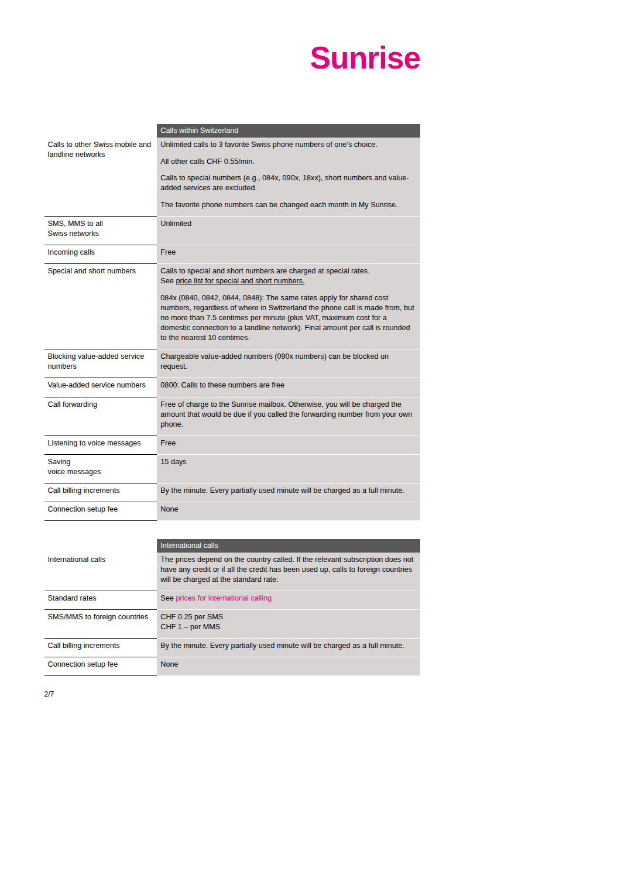Sunrise
| | Calls within Switzerland |
| --- | --- |
| Calls to other Swiss mobile and landline networks | Unlimited calls to 3 favorite Swiss phone numbers of one’s choice. All other calls CHF 0.55/min. Calls to special numbers (e.g., 084x, 090x, 18xx), short numbers and value-added services are excluded. The favorite phone numbers can be changed each month in My Sunrise. |
| SMS, MMS to all Swiss networks | Unlimited |
| Incoming calls | Free |
| Special and short numbers | Calls to special and short numbers are charged at special rates. See price list for special and short numbers. 084x (0840, 0842, 0844, 0848): The same rates apply for shared cost numbers, regardless of where in Switzerland the phone call is made from, but no more than 7.5 centimes per minute (plus VAT, maximum cost for a domestic connection to a landline network). Final amount per call is rounded to the nearest 10 centimes. |
| Blocking value-added service numbers | Chargeable value-added numbers (090x numbers) can be blocked on request. |
| Value-added service numbers | 0800: Calls to these numbers are free |
| Call forwarding | Free of charge to the Sunrise mailbox. Otherwise, you will be charged the amount that would be due if you called the forwarding number from your own phone. |
| Listening to voice messages | Free |
| Saving voice messages | 15 days |
| Call billing increments | By the minute. Every partially used minute will be charged as a full minute. |
| Connection setup fee | None |
| | International calls |
| --- | --- |
| International calls | The prices depend on the country called. If the relevant subscription does not have any credit or if all the credit has been used up, calls to foreign countries will be charged at the standard rate: |
| Standard rates | See prices for international calling |
| SMS/MMS to foreign countries | CHF 0.25 per SMS CHF 1.– per MMS |
| Call billing increments | By the minute. Every partially used minute will be charged as a full minute. |
| Connection setup fee | None |
2/7